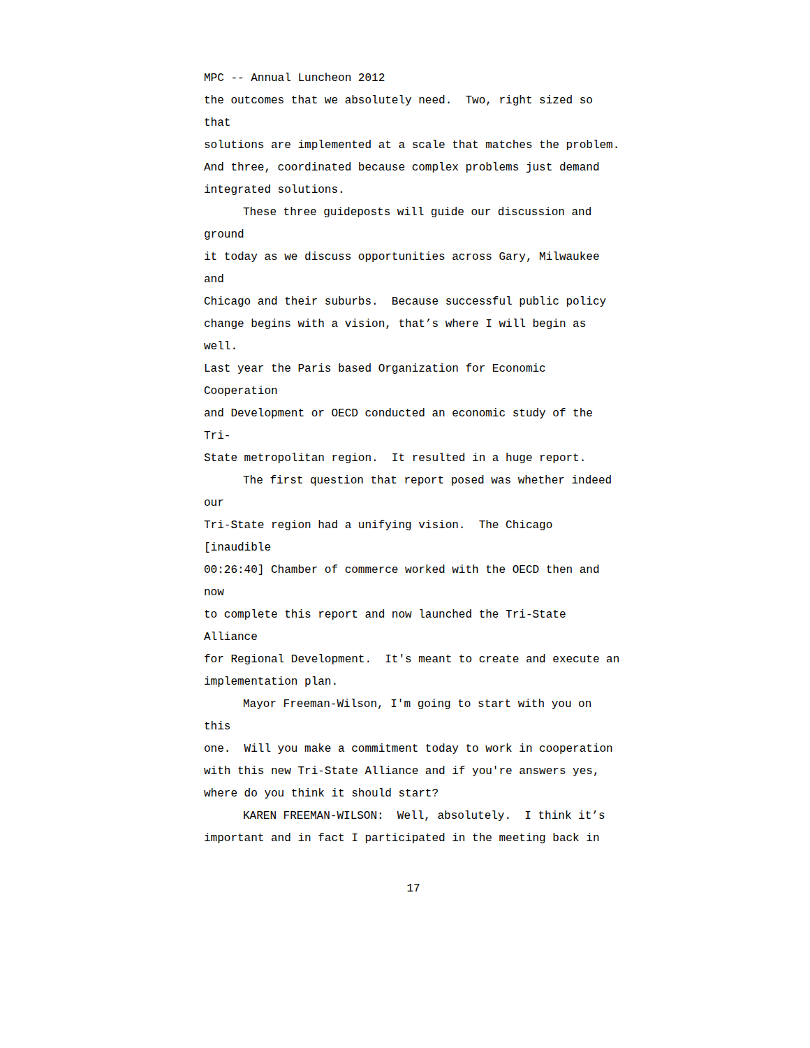MPC -- Annual Luncheon 2012
the outcomes that we absolutely need. Two, right sized so that
solutions are implemented at a scale that matches the problem.
And three, coordinated because complex problems just demand
integrated solutions.
These three guideposts will guide our discussion and ground
it today as we discuss opportunities across Gary, Milwaukee and
Chicago and their suburbs. Because successful public policy
change begins with a vision, that’s where I will begin as well.
Last year the Paris based Organization for Economic Cooperation
and Development or OECD conducted an economic study of the Tri-
State metropolitan region. It resulted in a huge report.
The first question that report posed was whether indeed our
Tri-State region had a unifying vision. The Chicago [inaudible
00:26:40] Chamber of commerce worked with the OECD then and now
to complete this report and now launched the Tri-State Alliance
for Regional Development. It's meant to create and execute an
implementation plan.
Mayor Freeman-Wilson, I'm going to start with you on this
one. Will you make a commitment today to work in cooperation
with this new Tri-State Alliance and if you're answers yes,
where do you think it should start?
KAREN FREEMAN-WILSON: Well, absolutely. I think it’s
important and in fact I participated in the meeting back in
17